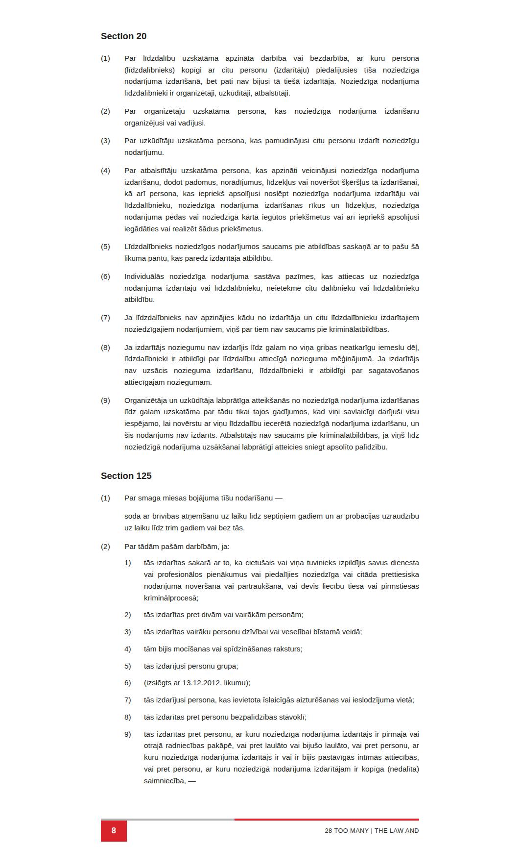Section 20
(1) Par līdzdalību uzskatāma apzināta darbība vai bezdarbība, ar kuru persona (līdzdalībnieks) kopīgi ar citu personu (izdarītāju) piedalījusies tīša noziedzīga nodarījuma izdarīšanā, bet pati nav bijusi tā tiešā izdarītāja. Noziedzīga nodarījuma līdzdalībnieki ir organizētāji, uzkūdītāji, atbalstītāji.
(2) Par organizētāju uzskatāma persona, kas noziedzīga nodarījuma izdarīšanu organizējusi vai vadījusi.
(3) Par uzkūdītāju uzskatāma persona, kas pamudinājusi citu personu izdarīt noziedzīgu nodarījumu.
(4) Par atbalstītāju uzskatāma persona, kas apzināti veicinājusi noziedzīga nodarījuma izdarīšanu, dodot padomus, norādījumus, līdzekļus vai novēršot šķēršļus tā izdarīšanai, kā arī persona, kas iepriekš apsolījusi noslēpt noziedzīga nodarījuma izdarītāju vai līdzdalībnieku, noziedzīga nodarījuma izdarīšanas rīkus un līdzekļus, noziedzīga nodarījuma pēdas vai noziedzīgā kārtā iegūtos priekšmetus vai arī iepriekš apsolījusi iegādāties vai realizēt šādus priekšmetus.
(5) Līdzdalībnieks noziedzīgos nodarījumos saucams pie atbildības saskaņā ar to pašu šā likuma pantu, kas paredz izdarītāja atbildību.
(6) Individuālās noziedzīga nodarījuma sastāva pazīmes, kas attiecas uz noziedzīga nodarījuma izdarītāju vai līdzdalībnieku, neietekmē citu dalībnieku vai līdzdalībnieku atbildību.
(7) Ja līdzdalībnieks nav apzinājies kādu no izdarītāja un citu līdzdalībnieku izdarītajiem noziedzīgajiem nodarījumiem, viņš par tiem nav saucams pie kriminālatbildības.
(8) Ja izdarītājs noziegumu nav izdarījis līdz galam no viņa gribas neatkarīgu iemeslu dēļ, līdzdalībnieki ir atbildīgi par līdzdalību attiecīgā nozieguma mēģinājumā. Ja izdarītājs nav uzsācis nozieguma izdarīšanu, līdzdalībnieki ir atbildīgi par sagatavošanos attiecīgajam noziegumam.
(9) Organizētāja un uzkūdītāja labprātīga atteikšanās no noziedzīgā nodarījuma izdarīšanas līdz galam uzskatāma par tādu tikai tajos gadījumos, kad viņi savlaicīgi darījuši visu iespējamo, lai novērstu ar viņu līdzdalību iecerētā noziedzīgā nodarījuma izdarīšanu, un šis nodarījums nav izdarīts. Atbalstītājs nav saucams pie kriminālatbildības, ja viņš līdz noziedzīgā nodarījuma uzsākšanai labprātīgi atteicies sniegt apsolīto palīdzību.
Section 125
(1) Par smaga miesas bojājuma tīšu nodarīšanu —
soda ar brīvības atņemšanu uz laiku līdz septiņiem gadiem un ar probācijas uzraudzību uz laiku līdz trim gadiem vai bez tās.
(2) Par tādām pašām darbībām, ja:
1) tās izdarītas sakarā ar to, ka cietušais vai viņa tuvinieks izpildījis savus dienesta vai profesionālos pienākumus vai piedalījies noziedzīga vai citāda prettiesiska nodarījuma novēršanā vai pārtraukšanā, vai devis liecību tiesā vai pirmstiesas kriminālprocesā;
2) tās izdarītas pret divām vai vairākām personām;
3) tās izdarītas vairāku personu dzīvībai vai veselībai bīstamā veidā;
4) tām bijis mocīšanas vai spīdzināšanas raksturs;
5) tās izdarījusi personu grupa;
6)(izslēgts ar 13.12.2012. likumu);
7) tās izdarījusi persona, kas ievietota īslaicīgās aizturēšanas vai ieslodzījuma vietā;
8) tās izdarītas pret personu bezpalīdzības stāvoklī;
9) tās izdarītas pret personu, ar kuru noziedzīgā nodarījuma izdarītājs ir pirmajā vai otrajā radniecības pakāpē, vai pret laulāto vai bijušo laulāto, vai pret personu, ar kuru noziedzīgā nodarījuma izdarītājs ir vai ir bijis pastāvīgās intīmās attiecībās, vai pret personu, ar kuru noziedzīgā nodarījuma izdarītājam ir kopīga (nedalīta) saimniecība, —
8
28 TOO MANY | THE LAW AND